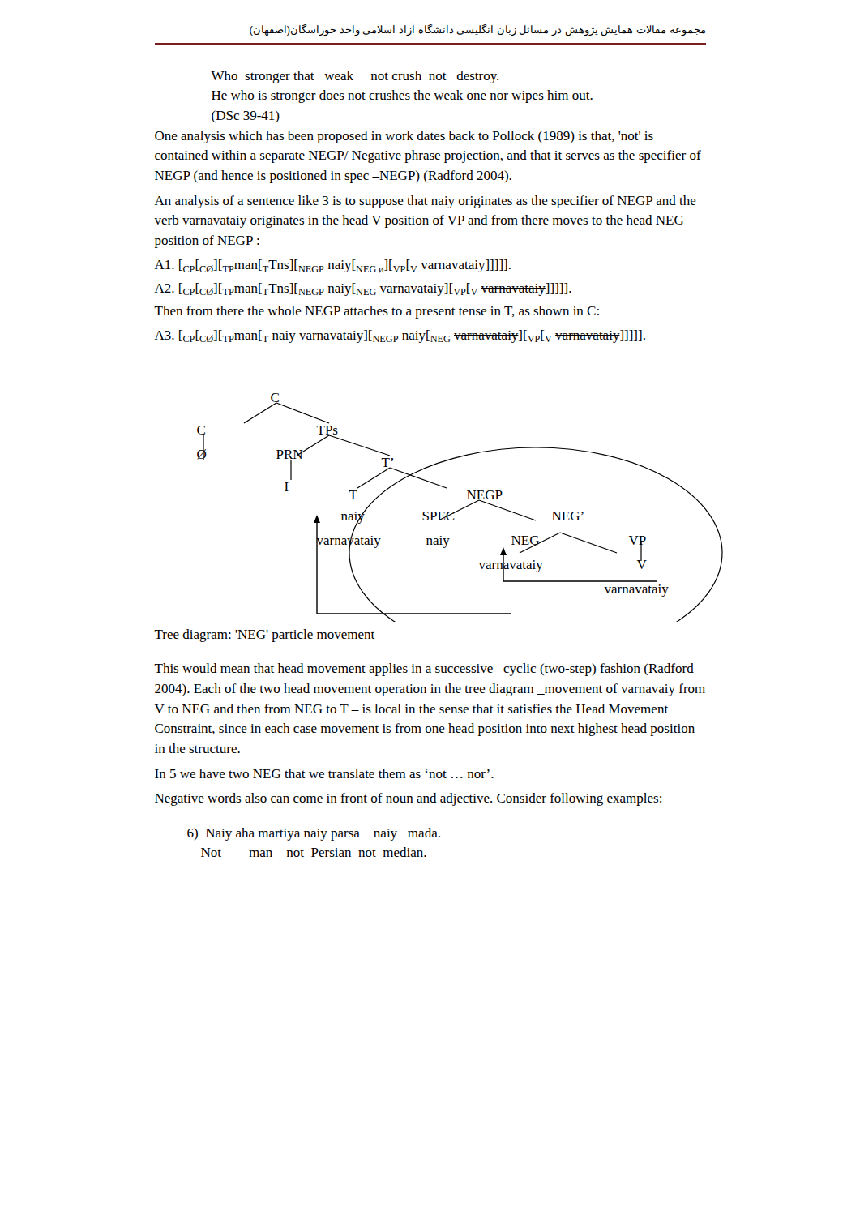مجموعه مقالات همایش پژوهش در مسائل زبان انگلیسی دانشگاه آزاد اسلامی واحد خوراسگان(اصفهان)
Who stronger that weak not crush not destroy.
He who is stronger does not crushes the weak one nor wipes him out.
(DSc 39-41)
One analysis which has been proposed in work dates back to Pollock (1989) is that, 'not' is contained within a separate NEGP/ Negative phrase projection, and that it serves as the specifier of NEGP (and hence is positioned in spec –NEGP) (Radford 2004).
An analysis of a sentence like 3 is to suppose that naiy originates as the specifier of NEGP and the verb varnavataiy originates in the head V position of VP and from there moves to the head NEG position of NEGP :
A1. [CP[CØ][TPman[TTns][NEGP naiy[NEG ø][VP[V varnavataiy]]]]].
A2. [CP[CØ][TPman[TTns][NEGP naiy[NEG varnavataiy][VP[V varnavataiy]]]]].
Then from there the whole NEGP attaches to a present tense in T, as shown in C:
A3. [CP[CØ][TPman[T naiy varnavataiy][NEGP naiy[NEG varnavataiy][VP[V varnavataiy]]]]].
C C TPs Ø PRN T’ I T NEGP naiy SPEC NEG’ varnavataiy naiy NEG VP varnavataiy V varnavataiy
Tree diagram: 'NEG' particle movement
This would mean that head movement applies in a successive –cyclic (two-step) fashion (Radford 2004). Each of the two head movement operation in the tree diagram _movement of varnavaiy from V to NEG and then from NEG to T – is local in the sense that it satisfies the Head Movement Constraint, since in each case movement is from one head position into next highest head position in the structure.
In 5 we have two NEG that we translate them as ‘not … nor’.
Negative words also can come in front of noun and adjective. Consider following examples:
6) Naiy aha martiya naiy parsa naiy mada.
Not man not Persian not median.